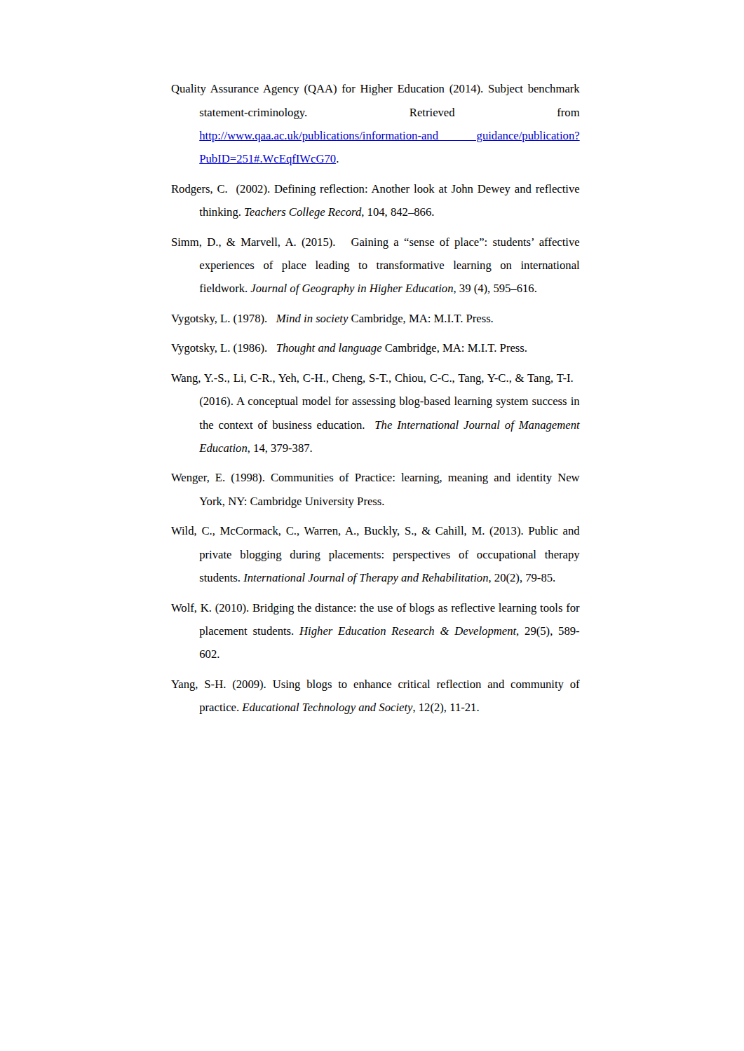Quality Assurance Agency (QAA) for Higher Education (2014). Subject benchmark statement-criminology. Retrieved from http://www.qaa.ac.uk/publications/information-and guidance/publication?PubID=251#.WcEqfIWcG70.
Rodgers, C. (2002). Defining reflection: Another look at John Dewey and reflective thinking. Teachers College Record, 104, 842–866.
Simm, D., & Marvell, A. (2015). Gaining a “sense of place”: students’ affective experiences of place leading to transformative learning on international fieldwork. Journal of Geography in Higher Education, 39 (4), 595–616.
Vygotsky, L. (1978). Mind in society Cambridge, MA: M.I.T. Press.
Vygotsky, L. (1986). Thought and language Cambridge, MA: M.I.T. Press.
Wang, Y.-S., Li, C-R., Yeh, C-H., Cheng, S-T., Chiou, C-C., Tang, Y-C., & Tang, T-I. (2016). A conceptual model for assessing blog-based learning system success in the context of business education. The International Journal of Management Education, 14, 379-387.
Wenger, E. (1998). Communities of Practice: learning, meaning and identity New York, NY: Cambridge University Press.
Wild, C., McCormack, C., Warren, A., Buckly, S., & Cahill, M. (2013). Public and private blogging during placements: perspectives of occupational therapy students. International Journal of Therapy and Rehabilitation, 20(2), 79-85.
Wolf, K. (2010). Bridging the distance: the use of blogs as reflective learning tools for placement students. Higher Education Research & Development, 29(5), 589-602.
Yang, S-H. (2009). Using blogs to enhance critical reflection and community of practice. Educational Technology and Society, 12(2), 11-21.